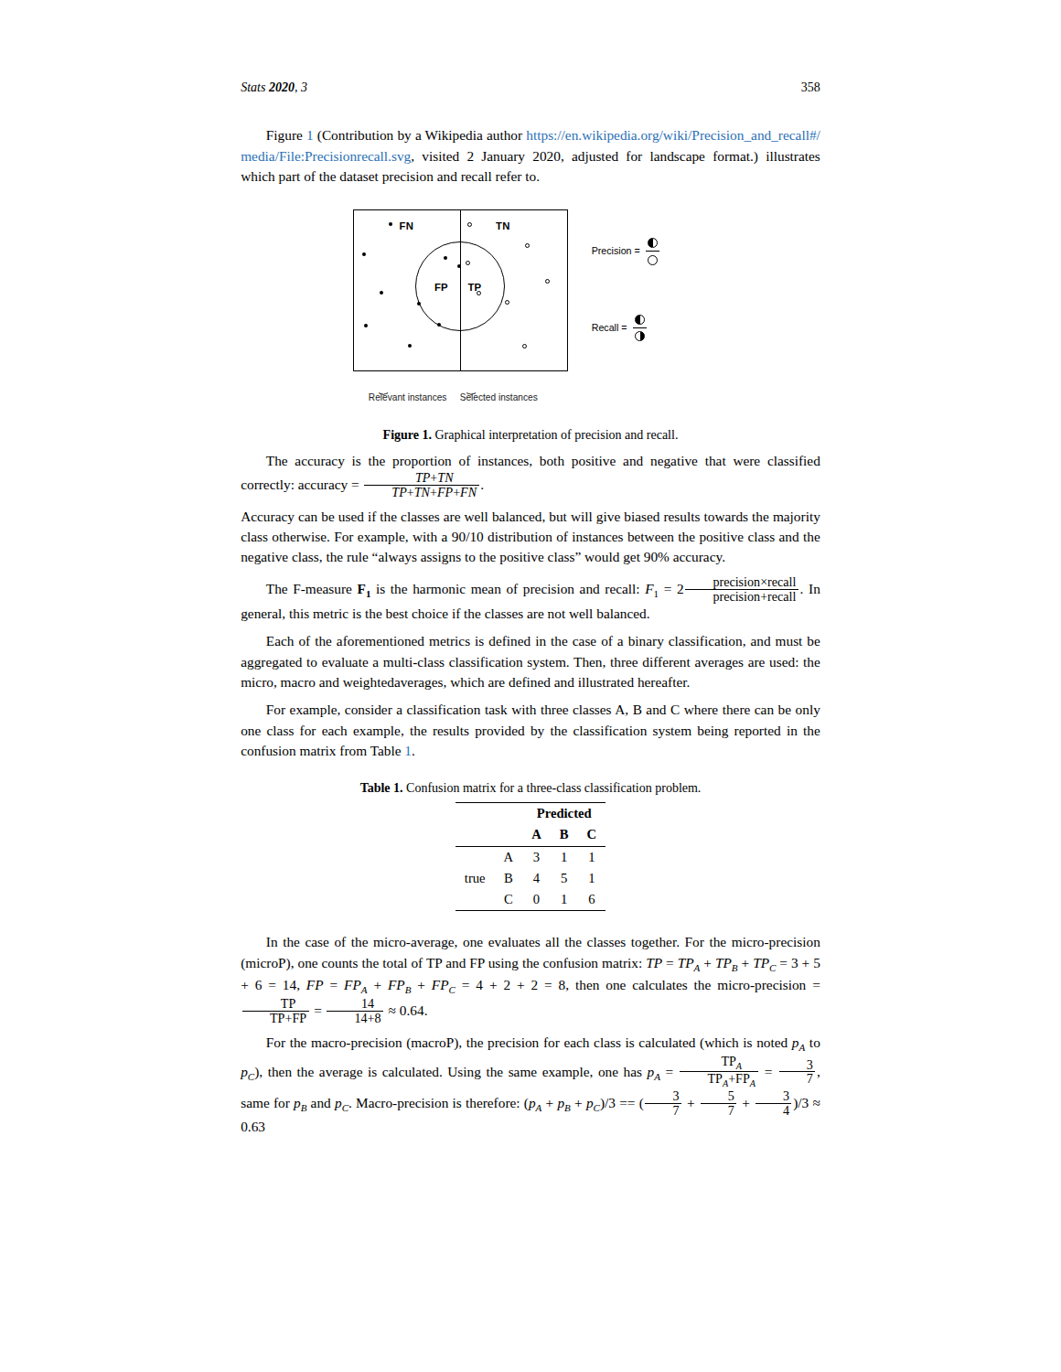Stats 2020, 3 358
Figure 1 (Contribution by a Wikipedia author https://en.wikipedia.org/wiki/Precision_and_recall#/media/File:Precisionrecall.svg, visited 2 January 2020, adjusted for landscape format.) illustrates which part of the dataset precision and recall refer to.
FN TN FP TP
⏟ ⏟ Relevant instances Selected instances
Precision =
Recall =
Figure 1. Graphical interpretation of precision and recall.
The accuracy is the proportion of instances, both positive and negative that were classified correctly: accuracy = TP+TN TP+TN+FP+FN.
Accuracy can be used if the classes are well balanced, but will give biased results towards the majority class otherwise. For example, with a 90/10 distribution of instances between the positive class and the negative class, the rule “always assigns to the positive class” would get 90% accuracy.
The F-measure F1 is the harmonic mean of precision and recall: F1 = 2precision×recall precision+recall. In general, this metric is the best choice if the classes are not well balanced.
Each of the aforementioned metrics is defined in the case of a binary classification, and must be aggregated to evaluate a multi-class classification system. Then, three different averages are used: the micro, macro and weightedaverages, which are defined and illustrated hereafter.
For example, consider a classification task with three classes A, B and C where there can be only one class for each example, the results provided by the classification system being reported in the confusion matrix from Table 1.
Table 1. Confusion matrix for a three-class classification problem.
| | | Predicted |
| | | A | B | C |
| | A | 3 | 1 | 1 |
| true | B | 4 | 5 | 1 |
| | C | 0 | 1 | 6 |
In the case of the micro-average, one evaluates all the classes together. For the micro-precision (microP), one counts the total of TP and FP using the confusion matrix: TP = TPA + TPB + TPC = 3 + 5 + 6 = 14, FP = FPA + FPB + FPC = 4 + 2 + 2 = 8, then one calculates the micro-precision = TP TP+FP = 1414+8 ≈ 0.64.
For the macro-precision (macroP), the precision for each class is calculated (which is noted pA to pC), then the average is calculated. Using the same example, one has pA = TPA TPA+FPA = 37, same for pB and pC. Macro-precision is therefore: (pA + pB + pC)/3 == (37 + 57 + 34)/3 ≈ 0.63